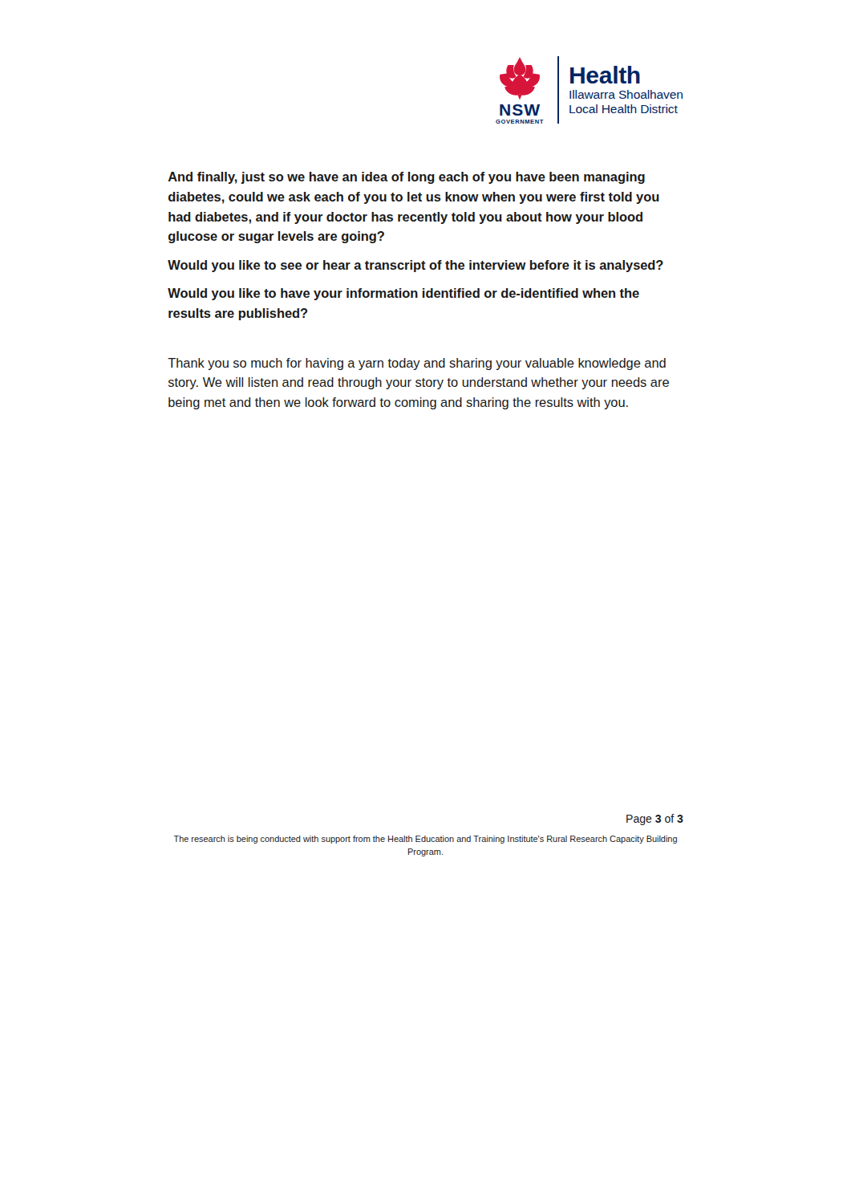NSW GOVERNMENT
Health
Illawarra Shoalhaven
Local Health District
And finally, just so we have an idea of long each of you have been managing diabetes, could we ask each of you to let us know when you were first told you had diabetes, and if your doctor has recently told you about how your blood glucose or sugar levels are going?
Would you like to see or hear a transcript of the interview before it is analysed?
Would you like to have your information identified or de-identified when the results are published?
Thank you so much for having a yarn today and sharing your valuable knowledge and story. We will listen and read through your story to understand whether your needs are being met and then we look forward to coming and sharing the results with you.
Page 3 of 3
The research is being conducted with support from the Health Education and Training Institute's Rural Research Capacity Building Program.